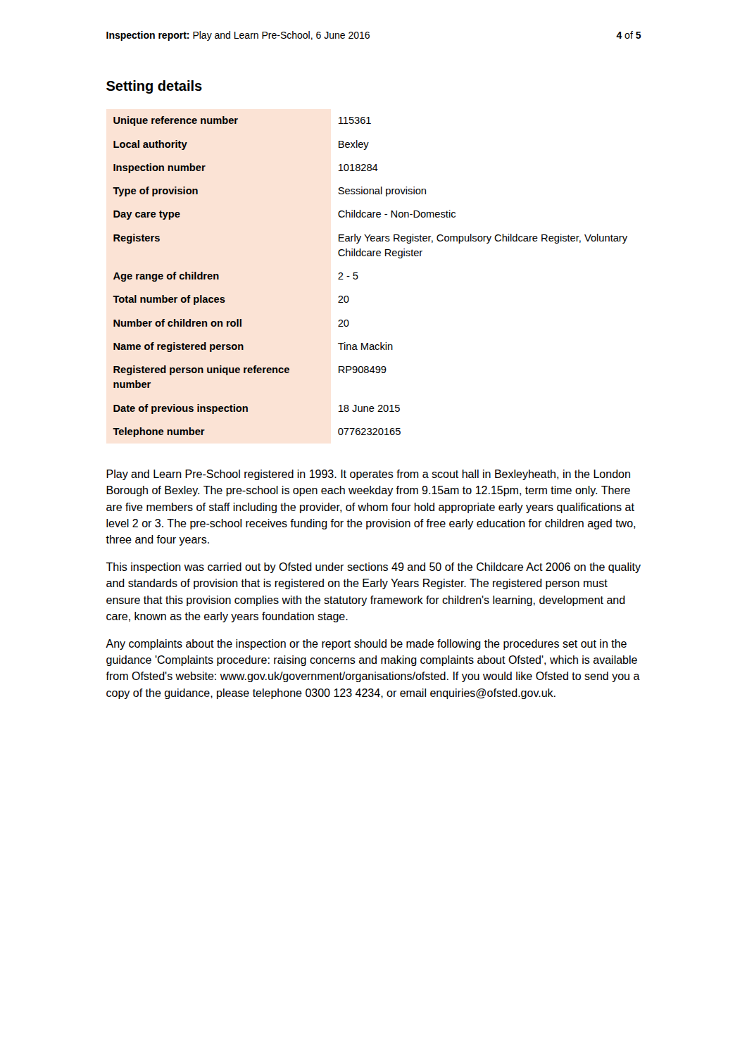Inspection report: Play and Learn Pre-School, 6 June 2016
4 of 5
Setting details
| Unique reference number | 115361 |
| Local authority | Bexley |
| Inspection number | 1018284 |
| Type of provision | Sessional provision |
| Day care type | Childcare - Non-Domestic |
| Registers | Early Years Register, Compulsory Childcare Register, Voluntary Childcare Register |
| Age range of children | 2 - 5 |
| Total number of places | 20 |
| Number of children on roll | 20 |
| Name of registered person | Tina Mackin |
| Registered person unique reference number | RP908499 |
| Date of previous inspection | 18 June 2015 |
| Telephone number | 07762320165 |
Play and Learn Pre-School registered in 1993. It operates from a scout hall in Bexleyheath, in the London Borough of Bexley. The pre-school is open each weekday from 9.15am to 12.15pm, term time only. There are five members of staff including the provider, of whom four hold appropriate early years qualifications at level 2 or 3. The pre-school receives funding for the provision of free early education for children aged two, three and four years.
This inspection was carried out by Ofsted under sections 49 and 50 of the Childcare Act 2006 on the quality and standards of provision that is registered on the Early Years Register. The registered person must ensure that this provision complies with the statutory framework for children's learning, development and care, known as the early years foundation stage.
Any complaints about the inspection or the report should be made following the procedures set out in the guidance 'Complaints procedure: raising concerns and making complaints about Ofsted', which is available from Ofsted's website: www.gov.uk/government/organisations/ofsted. If you would like Ofsted to send you a copy of the guidance, please telephone 0300 123 4234, or email enquiries@ofsted.gov.uk.